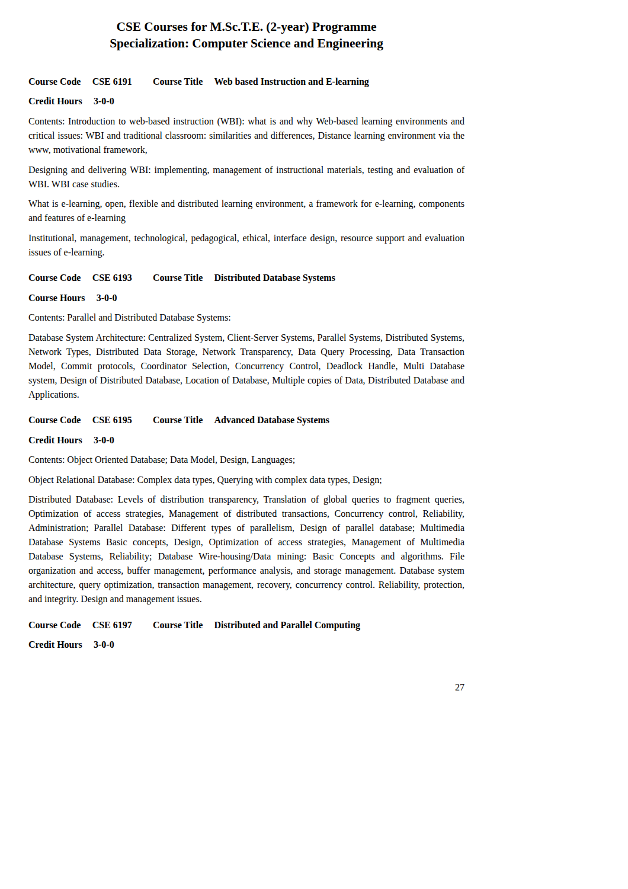CSE Courses for M.Sc.T.E. (2-year) Programme
Specialization: Computer Science and Engineering
Course Code CSE 6191 Course Title Web based Instruction and E-learning
Credit Hours 3-0-0
Contents: Introduction to web-based instruction (WBI): what is and why Web-based learning environments and critical issues: WBI and traditional classroom: similarities and differences, Distance learning environment via the www, motivational framework,
Designing and delivering WBI: implementing, management of instructional materials, testing and evaluation of WBI. WBI case studies.
What is e-learning, open, flexible and distributed learning environment, a framework for e-learning, components and features of e-learning
Institutional, management, technological, pedagogical, ethical, interface design, resource support and evaluation issues of e-learning.
Course Code CSE 6193 Course Title Distributed Database Systems
Course Hours 3-0-0
Contents: Parallel and Distributed Database Systems:
Database System Architecture: Centralized System, Client-Server Systems, Parallel Systems, Distributed Systems, Network Types, Distributed Data Storage, Network Transparency, Data Query Processing, Data Transaction Model, Commit protocols, Coordinator Selection, Concurrency Control, Deadlock Handle, Multi Database system, Design of Distributed Database, Location of Database, Multiple copies of Data, Distributed Database and Applications.
Course Code CSE 6195 Course Title Advanced Database Systems
Credit Hours 3-0-0
Contents: Object Oriented Database; Data Model, Design, Languages;
Object Relational Database: Complex data types, Querying with complex data types, Design;
Distributed Database: Levels of distribution transparency, Translation of global queries to fragment queries, Optimization of access strategies, Management of distributed transactions, Concurrency control, Reliability, Administration; Parallel Database: Different types of parallelism, Design of parallel database; Multimedia Database Systems Basic concepts, Design, Optimization of access strategies, Management of Multimedia Database Systems, Reliability; Database Wire-housing/Data mining: Basic Concepts and algorithms. File organization and access, buffer management, performance analysis, and storage management. Database system architecture, query optimization, transaction management, recovery, concurrency control. Reliability, protection, and integrity. Design and management issues.
Course Code CSE 6197 Course Title Distributed and Parallel Computing
Credit Hours 3-0-0
27